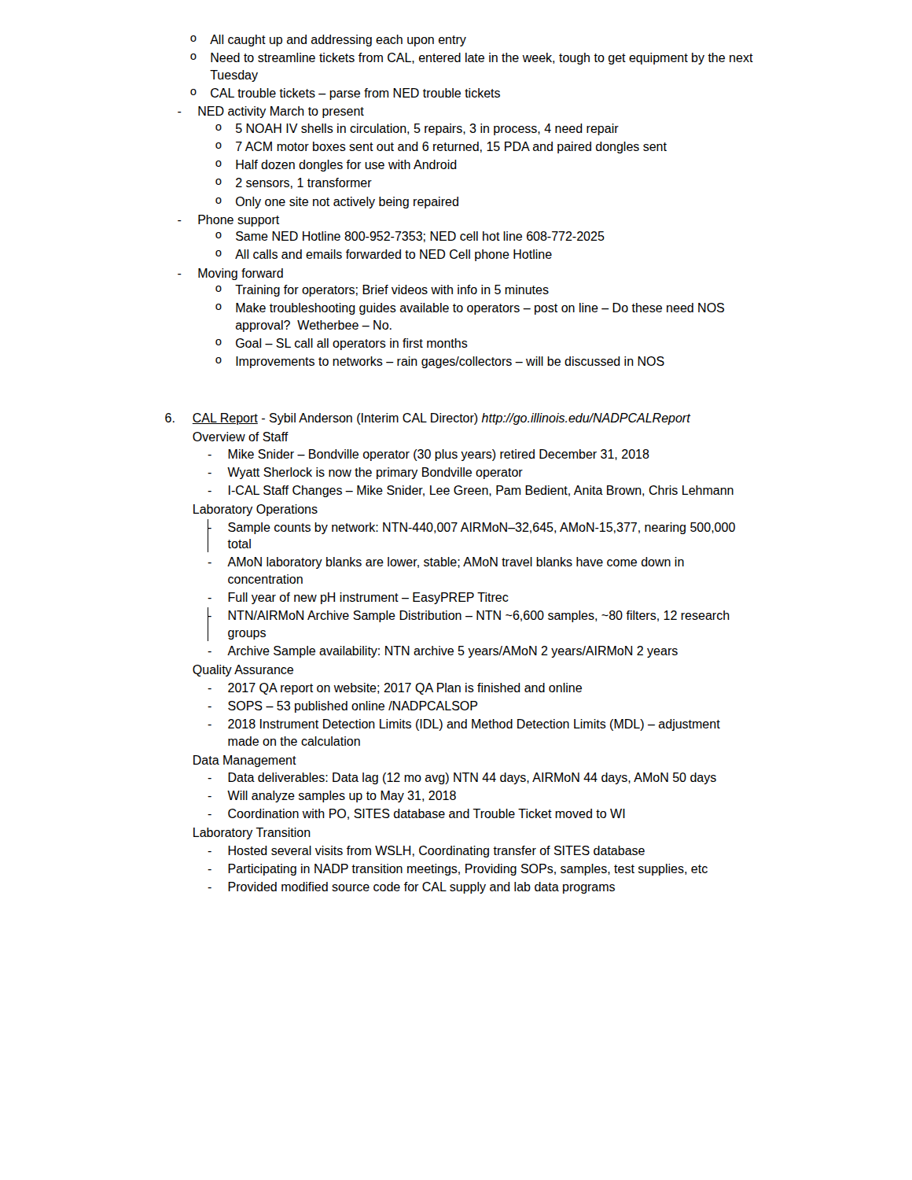All caught up and addressing each upon entry
Need to streamline tickets from CAL, entered late in the week, tough to get equipment by the next Tuesday
CAL trouble tickets – parse from NED trouble tickets
NED activity March to present
5 NOAH IV shells in circulation, 5 repairs, 3 in process, 4 need repair
7 ACM motor boxes sent out and 6 returned, 15 PDA and paired dongles sent
Half dozen dongles for use with Android
2 sensors, 1 transformer
Only one site not actively being repaired
Phone support
Same NED Hotline 800-952-7353; NED cell hot line 608-772-2025
All calls and emails forwarded to NED Cell phone Hotline
Moving forward
Training for operators; Brief videos with info in 5 minutes
Make troubleshooting guides available to operators – post on line – Do these need NOS approval? Wetherbee – No.
Goal – SL call all operators in first months
Improvements to networks – rain gages/collectors – will be discussed in NOS
6.
CAL Report - Sybil Anderson (Interim CAL Director) http://go.illinois.edu/NADPCALReport
Overview of Staff
Mike Snider – Bondville operator (30 plus years) retired December 31, 2018
Wyatt Sherlock is now the primary Bondville operator
I-CAL Staff Changes – Mike Snider, Lee Green, Pam Bedient, Anita Brown, Chris Lehmann
Laboratory Operations
Sample counts by network: NTN-440,007 AIRMoN–32,645, AMoN-15,377, nearing 500,000 total
AMoN laboratory blanks are lower, stable; AMoN travel blanks have come down in concentration
Full year of new pH instrument – EasyPREP Titrec
NTN/AIRMoN Archive Sample Distribution – NTN ~6,600 samples, ~80 filters, 12 research groups
Archive Sample availability: NTN archive 5 years/AMoN 2 years/AIRMoN 2 years
Quality Assurance
2017 QA report on website; 2017 QA Plan is finished and online
SOPS – 53 published online /NADPCALSOP
2018 Instrument Detection Limits (IDL) and Method Detection Limits (MDL) – adjustment made on the calculation
Data Management
Data deliverables: Data lag (12 mo avg) NTN 44 days, AIRMoN 44 days, AMoN 50 days
Will analyze samples up to May 31, 2018
Coordination with PO, SITES database and Trouble Ticket moved to WI
Laboratory Transition
Hosted several visits from WSLH, Coordinating transfer of SITES database
Participating in NADP transition meetings, Providing SOPs, samples, test supplies, etc
Provided modified source code for CAL supply and lab data programs